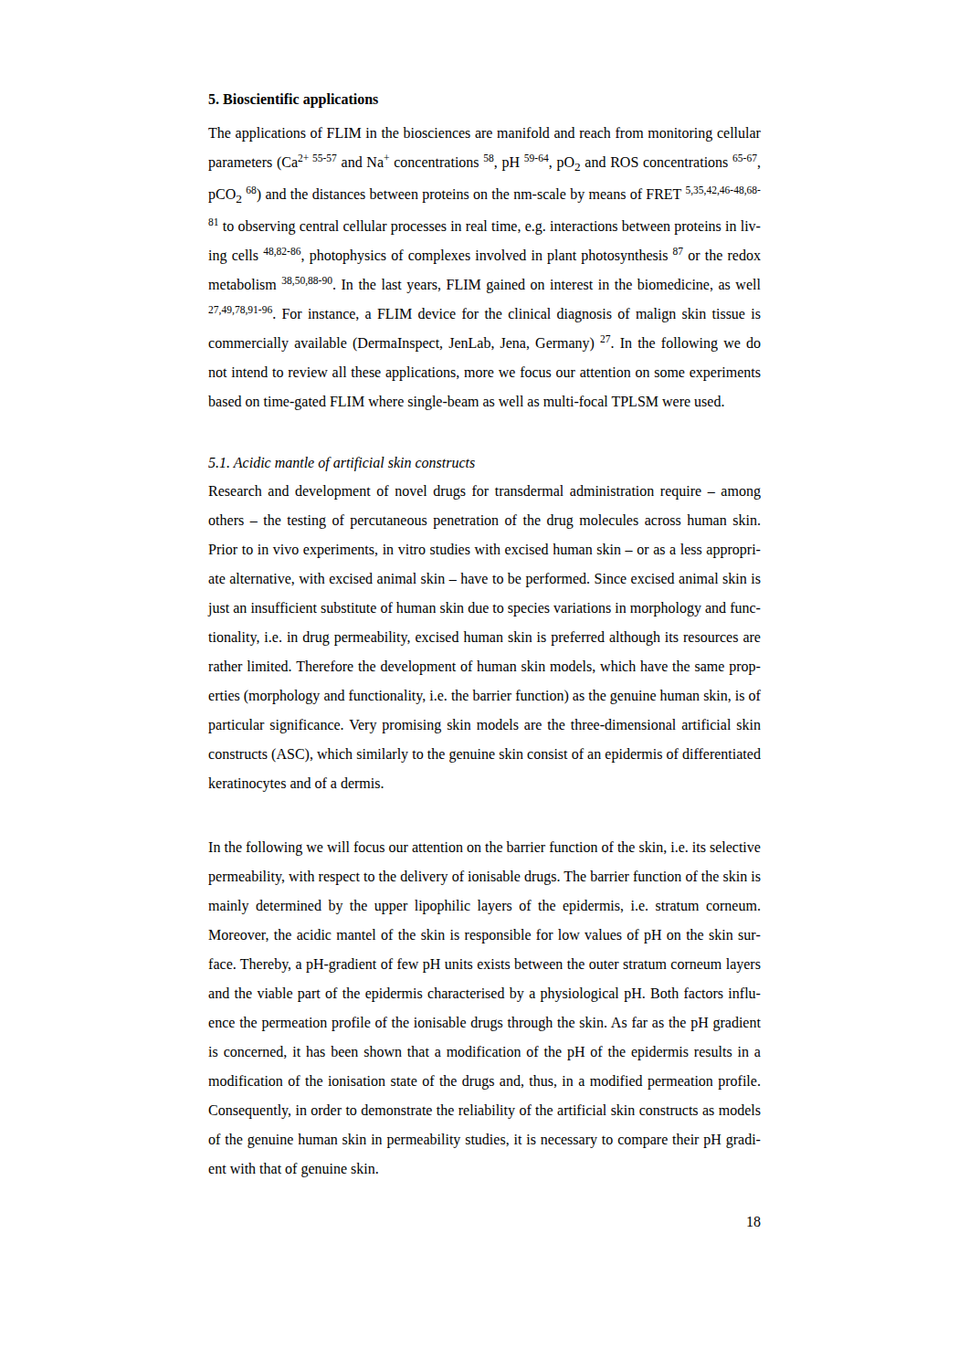5. Bioscientific applications
The applications of FLIM in the biosciences are manifold and reach from monitoring cellular parameters (Ca2+ 55-57 and Na+ concentrations 58, pH 59-64, pO2 and ROS concentrations 65-67, pCO2 68) and the distances between proteins on the nm-scale by means of FRET 5,35,42,46-48,68-81 to observing central cellular processes in real time, e.g. interactions between proteins in living cells 48,82-86, photophysics of complexes involved in plant photosynthesis 87 or the redox metabolism 38,50,88-90. In the last years, FLIM gained on interest in the biomedicine, as well 27,49,78,91-96. For instance, a FLIM device for the clinical diagnosis of malign skin tissue is commercially available (DermaInspect, JenLab, Jena, Germany) 27. In the following we do not intend to review all these applications, more we focus our attention on some experiments based on time-gated FLIM where single-beam as well as multi-focal TPLSM were used.
5.1. Acidic mantle of artificial skin constructs
Research and development of novel drugs for transdermal administration require – among others – the testing of percutaneous penetration of the drug molecules across human skin. Prior to in vivo experiments, in vitro studies with excised human skin – or as a less appropriate alternative, with excised animal skin – have to be performed. Since excised animal skin is just an insufficient substitute of human skin due to species variations in morphology and functionality, i.e. in drug permeability, excised human skin is preferred although its resources are rather limited. Therefore the development of human skin models, which have the same properties (morphology and functionality, i.e. the barrier function) as the genuine human skin, is of particular significance. Very promising skin models are the three-dimensional artificial skin constructs (ASC), which similarly to the genuine skin consist of an epidermis of differentiated keratinocytes and of a dermis.
In the following we will focus our attention on the barrier function of the skin, i.e. its selective permeability, with respect to the delivery of ionisable drugs. The barrier function of the skin is mainly determined by the upper lipophilic layers of the epidermis, i.e. stratum corneum. Moreover, the acidic mantel of the skin is responsible for low values of pH on the skin surface. Thereby, a pH-gradient of few pH units exists between the outer stratum corneum layers and the viable part of the epidermis characterised by a physiological pH. Both factors influence the permeation profile of the ionisable drugs through the skin. As far as the pH gradient is concerned, it has been shown that a modification of the pH of the epidermis results in a modification of the ionisation state of the drugs and, thus, in a modified permeation profile. Consequently, in order to demonstrate the reliability of the artificial skin constructs as models of the genuine human skin in permeability studies, it is necessary to compare their pH gradient with that of genuine skin.
18